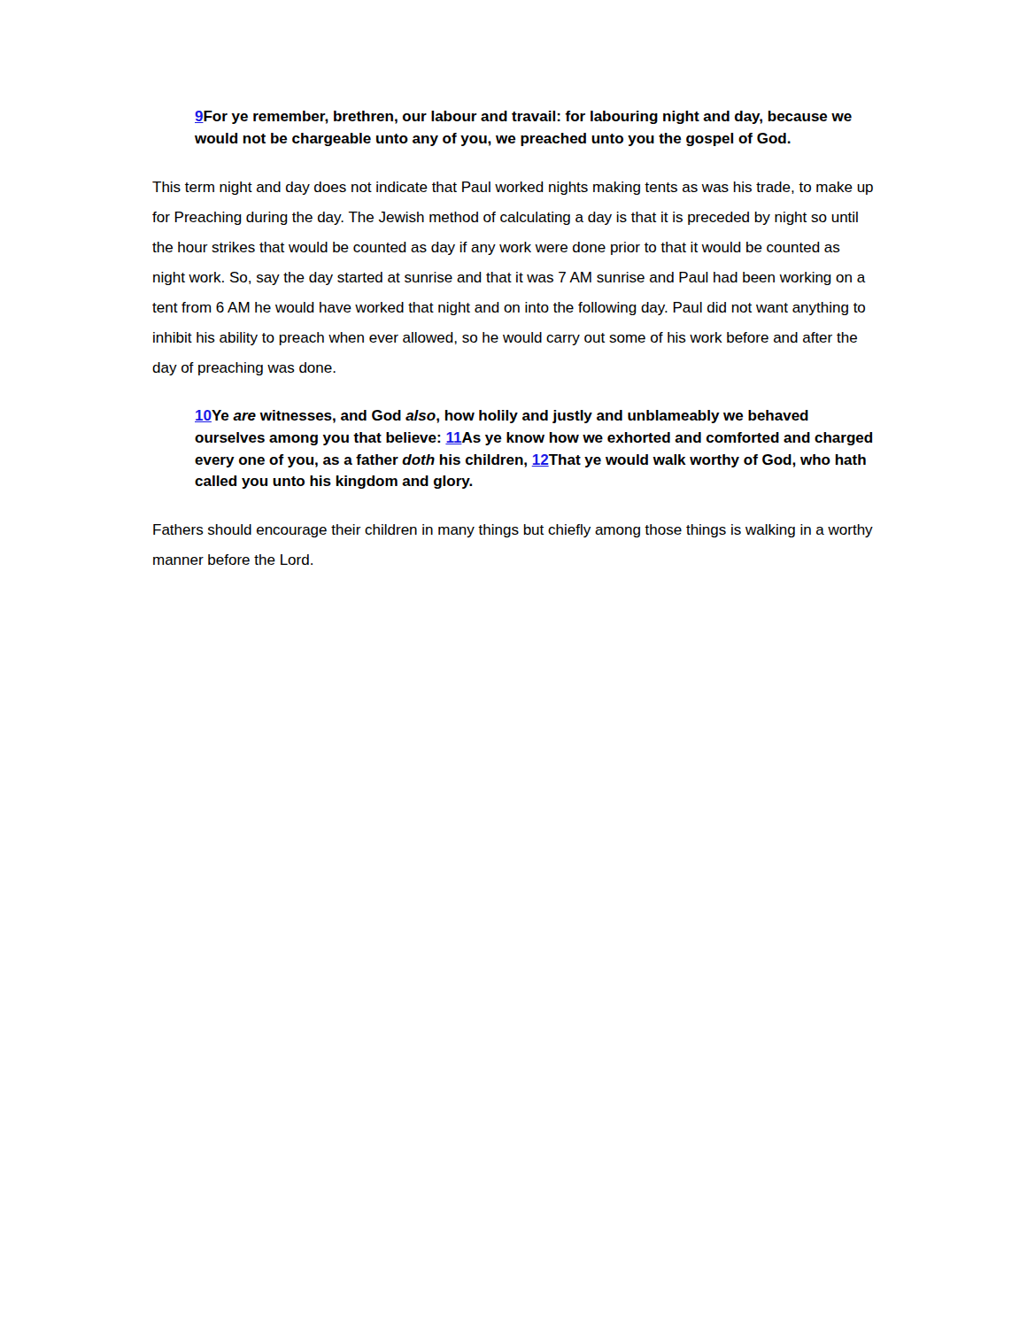9 For ye remember, brethren, our labour and travail: for labouring night and day, because we would not be chargeable unto any of you, we preached unto you the gospel of God.
This term night and day does not indicate that Paul worked nights making tents as was his trade, to make up for Preaching during the day. The Jewish method of calculating a day is that it is preceded by night so until the hour strikes that would be counted as day if any work were done prior to that it would be counted as night work. So, say the day started at sunrise and that it was 7 AM sunrise and Paul had been working on a tent from 6 AM he would have worked that night and on into the following day. Paul did not want anything to inhibit his ability to preach when ever allowed, so he would carry out some of his work before and after the day of preaching was done.
10 Ye are witnesses, and God also, how holily and justly and unblameably we behaved ourselves among you that believe: 11 As ye know how we exhorted and comforted and charged every one of you, as a father doth his children, 12 That ye would walk worthy of God, who hath called you unto his kingdom and glory.
Fathers should encourage their children in many things but chiefly among those things is walking in a worthy manner before the Lord.